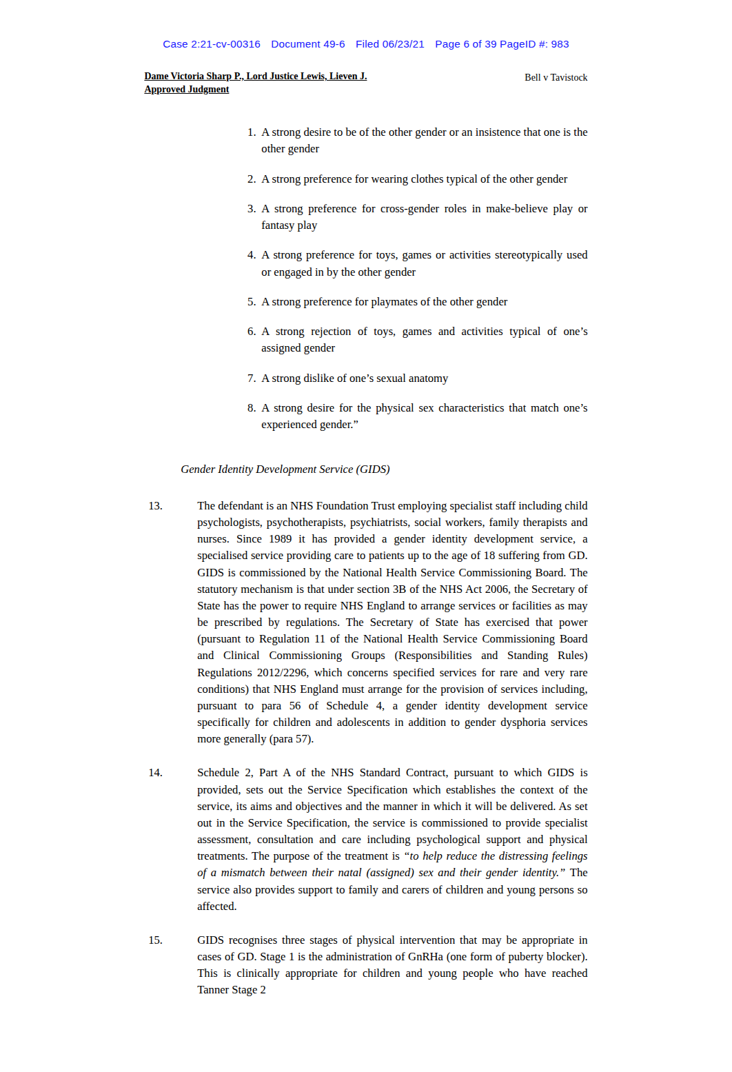Case 2:21-cv-00316 Document 49-6 Filed 06/23/21 Page 6 of 39 PageID #: 983
Dame Victoria Sharp P., Lord Justice Lewis, Lieven J.
Approved Judgment
Bell v Tavistock
A strong desire to be of the other gender or an insistence that one is the other gender
A strong preference for wearing clothes typical of the other gender
A strong preference for cross-gender roles in make-believe play or fantasy play
A strong preference for toys, games or activities stereotypically used or engaged in by the other gender
A strong preference for playmates of the other gender
A strong rejection of toys, games and activities typical of one’s assigned gender
A strong dislike of one’s sexual anatomy
A strong desire for the physical sex characteristics that match one’s experienced gender.”
Gender Identity Development Service (GIDS)
13.
The defendant is an NHS Foundation Trust employing specialist staff including child psychologists, psychotherapists, psychiatrists, social workers, family therapists and nurses. Since 1989 it has provided a gender identity development service, a specialised service providing care to patients up to the age of 18 suffering from GD. GIDS is commissioned by the National Health Service Commissioning Board. The statutory mechanism is that under section 3B of the NHS Act 2006, the Secretary of State has the power to require NHS England to arrange services or facilities as may be prescribed by regulations. The Secretary of State has exercised that power (pursuant to Regulation 11 of the National Health Service Commissioning Board and Clinical Commissioning Groups (Responsibilities and Standing Rules) Regulations 2012/2296, which concerns specified services for rare and very rare conditions) that NHS England must arrange for the provision of services including, pursuant to para 56 of Schedule 4, a gender identity development service specifically for children and adolescents in addition to gender dysphoria services more generally (para 57).
14.
Schedule 2, Part A of the NHS Standard Contract, pursuant to which GIDS is provided, sets out the Service Specification which establishes the context of the service, its aims and objectives and the manner in which it will be delivered. As set out in the Service Specification, the service is commissioned to provide specialist assessment, consultation and care including psychological support and physical treatments. The purpose of the treatment is “to help reduce the distressing feelings of a mismatch between their natal (assigned) sex and their gender identity.” The service also provides support to family and carers of children and young persons so affected.
15.
GIDS recognises three stages of physical intervention that may be appropriate in cases of GD. Stage 1 is the administration of GnRHa (one form of puberty blocker). This is clinically appropriate for children and young people who have reached Tanner Stage 2